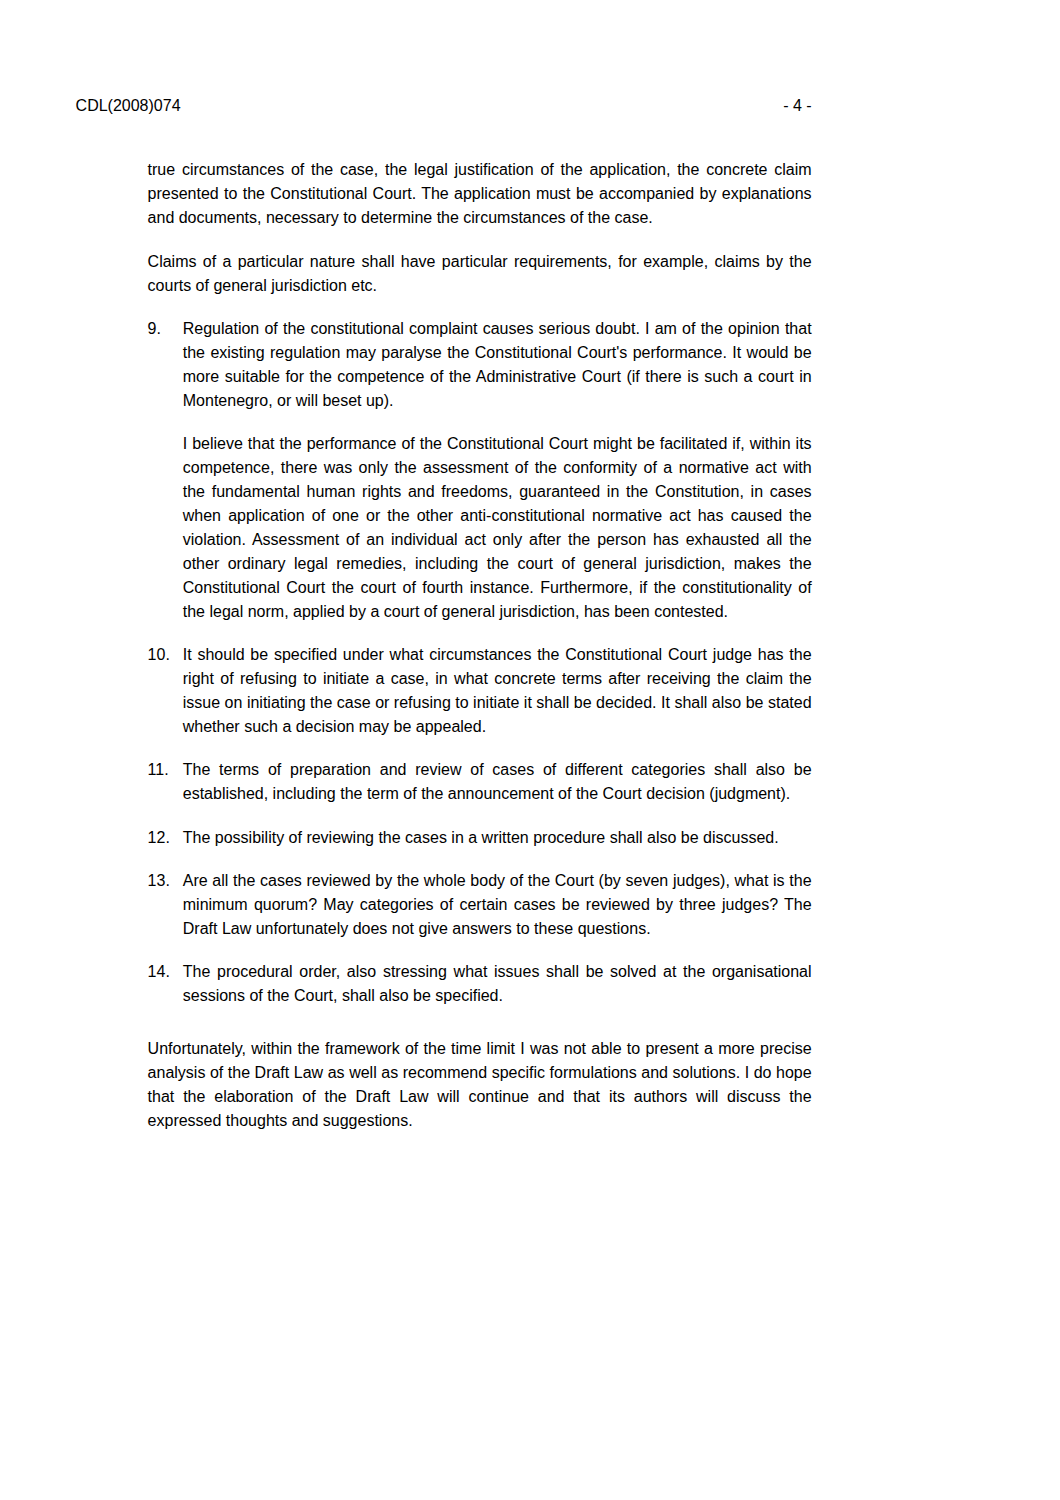CDL(2008)074 - 4 -
true circumstances of the case, the legal justification of the application, the concrete claim presented to the Constitutional Court. The application must be accompanied by explanations and documents, necessary to determine the circumstances of the case.
Claims of a particular nature shall have particular requirements, for example, claims by the courts of general jurisdiction etc.
Regulation of the constitutional complaint causes serious doubt. I am of the opinion that the existing regulation may paralyse the Constitutional Court's performance. It would be more suitable for the competence of the Administrative Court (if there is such a court in Montenegro, or will beset up).
I believe that the performance of the Constitutional Court might be facilitated if, within its competence, there was only the assessment of the conformity of a normative act with the fundamental human rights and freedoms, guaranteed in the Constitution, in cases when application of one or the other anti-constitutional normative act has caused the violation. Assessment of an individual act only after the person has exhausted all the other ordinary legal remedies, including the court of general jurisdiction, makes the Constitutional Court the court of fourth instance. Furthermore, if the constitutionality of the legal norm, applied by a court of general jurisdiction, has been contested.
It should be specified under what circumstances the Constitutional Court judge has the right of refusing to initiate a case, in what concrete terms after receiving the claim the issue on initiating the case or refusing to initiate it shall be decided. It shall also be stated whether such a decision may be appealed.
The terms of preparation and review of cases of different categories shall also be established, including the term of the announcement of the Court decision (judgment).
The possibility of reviewing the cases in a written procedure shall also be discussed.
Are all the cases reviewed by the whole body of the Court (by seven judges), what is the minimum quorum? May categories of certain cases be reviewed by three judges? The Draft Law unfortunately does not give answers to these questions.
The procedural order, also stressing what issues shall be solved at the organisational sessions of the Court, shall also be specified.
Unfortunately, within the framework of the time limit I was not able to present a more precise analysis of the Draft Law as well as recommend specific formulations and solutions. I do hope that the elaboration of the Draft Law will continue and that its authors will discuss the expressed thoughts and suggestions.